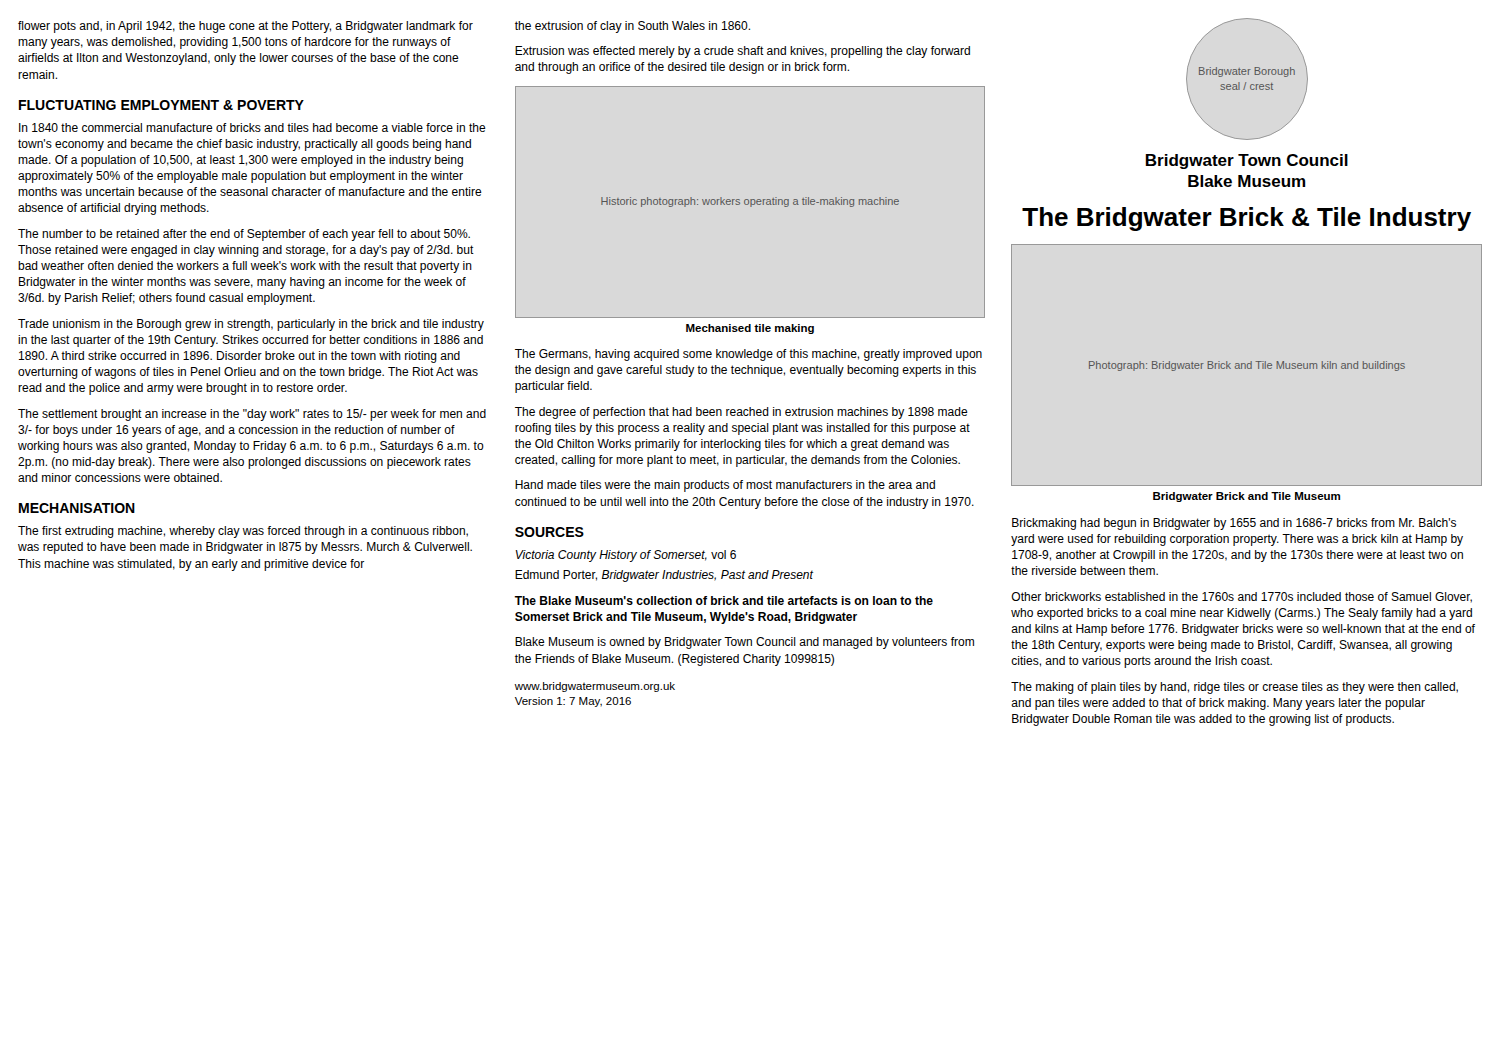flower pots and, in April 1942, the huge cone at the Pottery, a Bridgwater landmark for many years, was demolished, providing 1,500 tons of hardcore for the runways of airfields at Ilton and Westonzoyland, only the lower courses of the base of the cone remain.
Fluctuating Employment & Poverty
In 1840 the commercial manufacture of bricks and tiles had become a viable force in the town's economy and became the chief basic industry, practically all goods being hand made. Of a population of 10,500, at least 1,300 were employed in the industry being approximately 50% of the employable male population but employment in the winter months was uncertain because of the seasonal character of manufacture and the entire absence of artificial drying methods.
The number to be retained after the end of September of each year fell to about 50%. Those retained were engaged in clay winning and storage, for a day's pay of 2/3d. but bad weather often denied the workers a full week's work with the result that poverty in Bridgwater in the winter months was severe, many having an income for the week of 3/6d. by Parish Relief; others found casual employment.
Trade unionism in the Borough grew in strength, particularly in the brick and tile industry in the last quarter of the 19th Century. Strikes occurred for better conditions in 1886 and 1890. A third strike occurred in 1896. Disorder broke out in the town with rioting and overturning of wagons of tiles in Penel Orlieu and on the town bridge. The Riot Act was read and the police and army were brought in to restore order.
The settlement brought an increase in the "day work" rates to 15/- per week for men and 3/- for boys under 16 years of age, and a concession in the reduction of number of working hours was also granted, Monday to Friday 6 a.m. to 6 p.m., Saturdays 6 a.m. to 2p.m. (no mid-day break). There were also prolonged discussions on piecework rates and minor concessions were obtained.
Mechanisation
The first extruding machine, whereby clay was forced through in a continuous ribbon, was reputed to have been made in Bridgwater in l875 by Messrs. Murch & Culverwell. This machine was stimulated, by an early and primitive device for
the extrusion of clay in South Wales in 1860.
Extrusion was effected merely by a crude shaft and knives, propelling the clay forward and through an orifice of the desired tile design or in brick form.
Historic photograph: workers operating a tile-making machine
Mechanised tile making
The Germans, having acquired some knowledge of this machine, greatly improved upon the design and gave careful study to the technique, eventually becoming experts in this particular field.
The degree of perfection that had been reached in extrusion machines by 1898 made roofing tiles by this process a reality and special plant was installed for this purpose at the Old Chilton Works primarily for interlocking tiles for which a great demand was created, calling for more plant to meet, in particular, the demands from the Colonies.
Hand made tiles were the main products of most manufacturers in the area and continued to be until well into the 20th Century before the close of the industry in 1970.
Sources
Victoria County History of Somerset, vol 6
Edmund Porter, Bridgwater Industries, Past and Present
The Blake Museum's collection of brick and tile artefacts is on loan to the Somerset Brick and Tile Museum, Wylde's Road, Bridgwater
Blake Museum is owned by Bridgwater Town Council and managed by volunteers from the Friends of Blake Museum. (Registered Charity 1099815)
www.bridgwatermuseum.org.uk
Version 1: 7 May, 2016
Bridgwater Borough seal / crest
Bridgwater Town Council
Blake Museum
The Bridgwater Brick & Tile Industry
Photograph: Bridgwater Brick and Tile Museum kiln and buildings
Bridgwater Brick and Tile Museum
Brickmaking had begun in Bridgwater by 1655 and in 1686-7 bricks from Mr. Balch's yard were used for rebuilding corporation property. There was a brick kiln at Hamp by 1708-9, another at Crowpill in the 1720s, and by the 1730s there were at least two on the riverside between them.
Other brickworks established in the 1760s and 1770s included those of Samuel Glover, who exported bricks to a coal mine near Kidwelly (Carms.) The Sealy family had a yard and kilns at Hamp before 1776. Bridgwater bricks were so well-known that at the end of the 18th Century, exports were being made to Bristol, Cardiff, Swansea, all growing cities, and to various ports around the Irish coast.
The making of plain tiles by hand, ridge tiles or crease tiles as they were then called, and pan tiles were added to that of brick making. Many years later the popular Bridgwater Double Roman tile was added to the growing list of products.